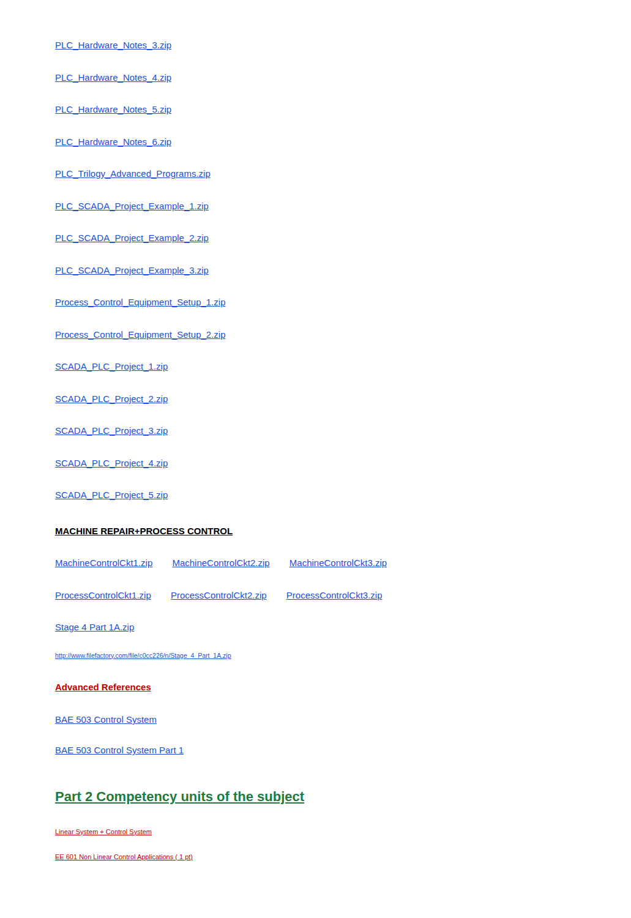PLC_Hardware_Notes_3.zip
PLC_Hardware_Notes_4.zip
PLC_Hardware_Notes_5.zip
PLC_Hardware_Notes_6.zip
PLC_Trilogy_Advanced_Programs.zip
PLC_SCADA_Project_Example_1.zip
PLC_SCADA_Project_Example_2.zip
PLC_SCADA_Project_Example_3.zip
Process_Control_Equipment_Setup_1.zip
Process_Control_Equipment_Setup_2.zip
SCADA_PLC_Project_1.zip
SCADA_PLC_Project_2.zip
SCADA_PLC_Project_3.zip
SCADA_PLC_Project_4.zip
SCADA_PLC_Project_5.zip
MACHINE REPAIR+PROCESS CONTROL
MachineControlCkt1.zip MachineControlCkt2.zip MachineControlCkt3.zip
ProcessControlCkt1.zip ProcessControlCkt2.zip ProcessControlCkt3.zip
Stage 4 Part 1A.zip
http://www.filefactory.com/file/c0cc226/n/Stage_4_Part_1A.zip
Advanced References
BAE 503 Control System
BAE 503 Control System Part 1
Part 2 Competency units of the subject
Linear System + Control System EE 601 Non Linear Control Applications ( 1 pt)